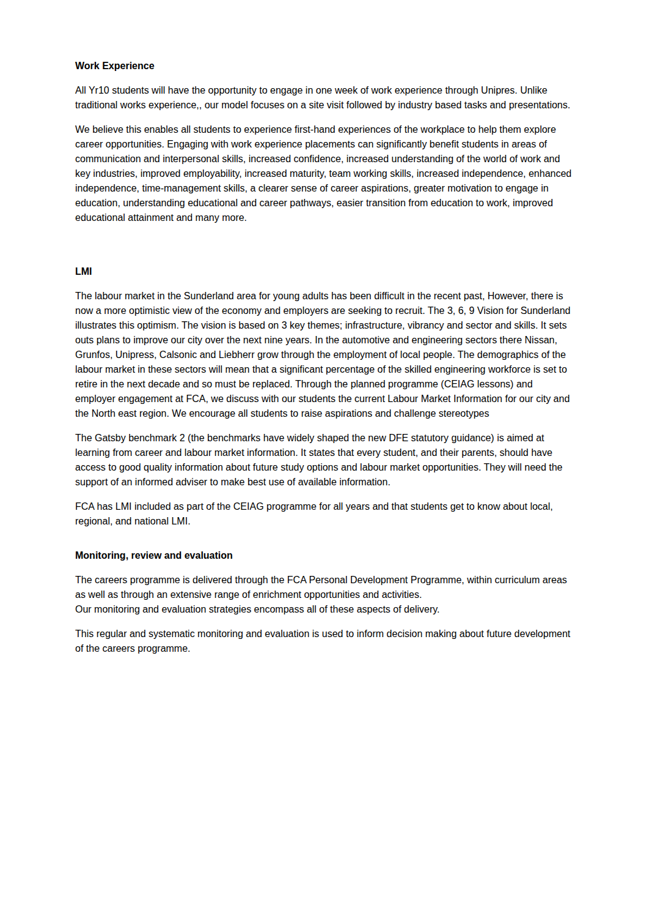Work Experience
All Yr10 students will have the opportunity to engage in one week of work experience through Unipres. Unlike traditional works experience,, our model focuses on a site visit followed by industry based tasks and presentations.
We believe this enables all students to experience first-hand experiences of the workplace to help them explore career opportunities. Engaging with work experience placements can significantly benefit students in areas of communication and interpersonal skills, increased confidence, increased understanding of the world of work and key industries, improved employability, increased maturity, team working skills, increased independence, enhanced independence, time-management skills, a clearer sense of career aspirations, greater motivation to engage in education, understanding educational and career pathways, easier transition from education to work, improved educational attainment and many more.
LMI
The labour market in the Sunderland area for young adults has been difficult in the recent past, However, there is now a more optimistic view of the economy and employers are seeking to recruit. The 3, 6, 9 Vision for Sunderland illustrates this optimism. The vision is based on 3 key themes; infrastructure, vibrancy and sector and skills. It sets outs plans to improve our city over the next nine years. In the automotive and engineering sectors there Nissan, Grunfos, Unipress, Calsonic and Liebherr grow through the employment of local people. The demographics of the labour market in these sectors will mean that a significant percentage of the skilled engineering workforce is set to retire in the next decade and so must be replaced. Through the planned programme (CEIAG lessons) and employer engagement at FCA, we discuss with our students the current Labour Market Information for our city and the North east region. We encourage all students to raise aspirations and challenge stereotypes
The Gatsby benchmark 2 (the benchmarks have widely shaped the new DFE statutory guidance) is aimed at learning from career and labour market information. It states that every student, and their parents, should have access to good quality information about future study options and labour market opportunities. They will need the support of an informed adviser to make best use of available information.
FCA has LMI included as part of the CEIAG programme for all years and that students get to know about local, regional, and national LMI.
Monitoring, review and evaluation
The careers programme is delivered through the FCA Personal Development Programme, within curriculum areas as well as through an extensive range of enrichment opportunities and activities.
Our monitoring and evaluation strategies encompass all of these aspects of delivery.
This regular and systematic monitoring and evaluation is used to inform decision making about future development of the careers programme.